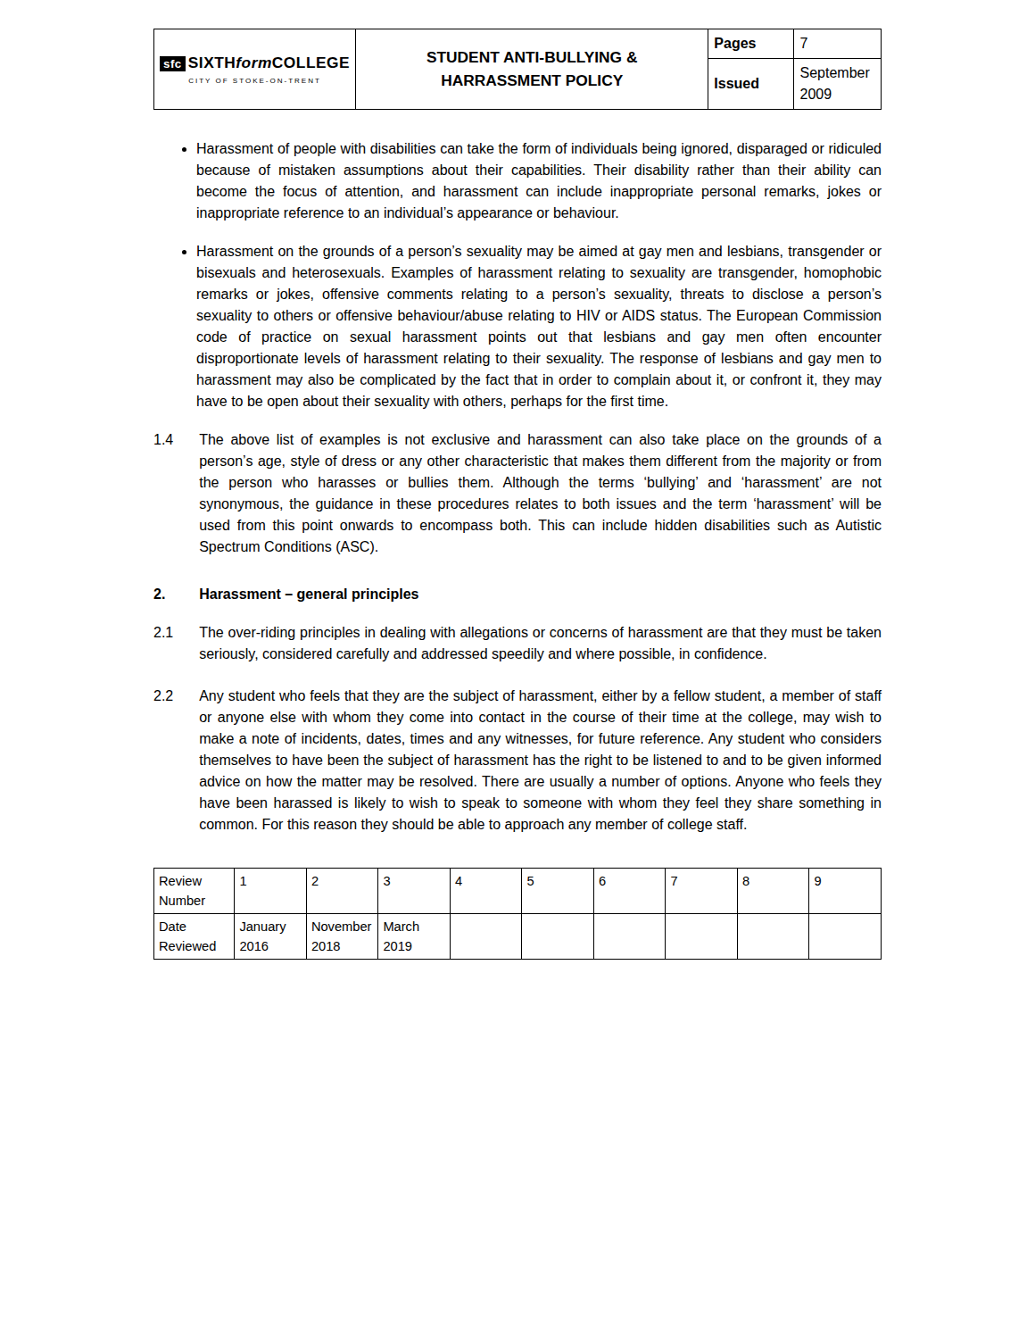| sfc SIXTH form COLLEGE CITY OF STOKE-ON-TRENT | STUDENT ANTI-BULLYING & HARRASSMENT POLICY | Pages | 7 |
| Issued | September 2009 |
Harassment of people with disabilities can take the form of individuals being ignored, disparaged or ridiculed because of mistaken assumptions about their capabilities. Their disability rather than their ability can become the focus of attention, and harassment can include inappropriate personal remarks, jokes or inappropriate reference to an individual’s appearance or behaviour.
Harassment on the grounds of a person’s sexuality may be aimed at gay men and lesbians, transgender or bisexuals and heterosexuals. Examples of harassment relating to sexuality are transgender, homophobic remarks or jokes, offensive comments relating to a person’s sexuality, threats to disclose a person’s sexuality to others or offensive behaviour/abuse relating to HIV or AIDS status. The European Commission code of practice on sexual harassment points out that lesbians and gay men often encounter disproportionate levels of harassment relating to their sexuality. The response of lesbians and gay men to harassment may also be complicated by the fact that in order to complain about it, or confront it, they may have to be open about their sexuality with others, perhaps for the first time.
1.4
The above list of examples is not exclusive and harassment can also take place on the grounds of a person’s age, style of dress or any other characteristic that makes them different from the majority or from the person who harasses or bullies them. Although the terms ‘bullying’ and ‘harassment’ are not synonymous, the guidance in these procedures relates to both issues and the term ‘harassment’ will be used from this point onwards to encompass both. This can include hidden disabilities such as Autistic Spectrum Conditions (ASC).
2. Harassment – general principles
2.1
The over-riding principles in dealing with allegations or concerns of harassment are that they must be taken seriously, considered carefully and addressed speedily and where possible, in confidence.
2.2
Any student who feels that they are the subject of harassment, either by a fellow student, a member of staff or anyone else with whom they come into contact in the course of their time at the college, may wish to make a note of incidents, dates, times and any witnesses, for future reference. Any student who considers themselves to have been the subject of harassment has the right to be listened to and to be given informed advice on how the matter may be resolved. There are usually a number of options. Anyone who feels they have been harassed is likely to wish to speak to someone with whom they feel they share something in common. For this reason they should be able to approach any member of college staff.
| Review Number | 1 | 2 | 3 | 4 | 5 | 6 | 7 | 8 | 9 |
| Date Reviewed | January 2016 | November 2018 | March 2019 | | | | | | |